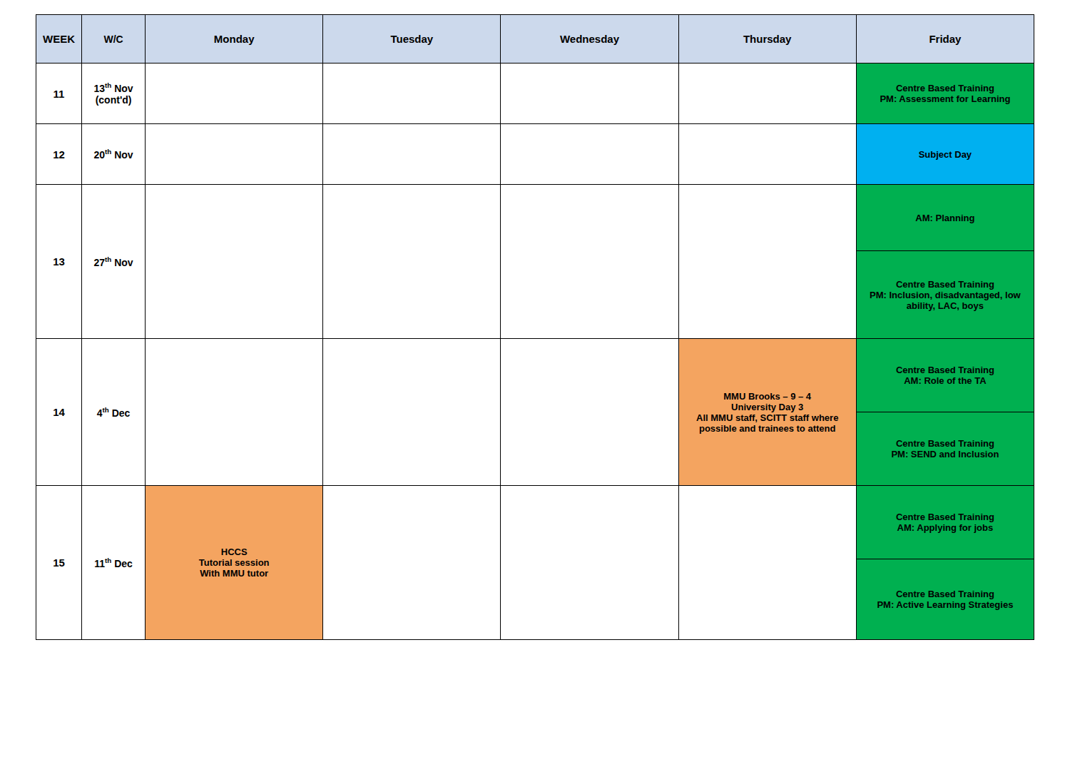| WEEK | W/C | Monday | Tuesday | Wednesday | Thursday | Friday |
| --- | --- | --- | --- | --- | --- | --- |
| 11 | 13 th Nov (cont'd) | | | | | Centre Based Training PM: Assessment for Learning |
| 12 | 20 th Nov | | | | | Subject Day |
| 13 | 27 th Nov | | | | | AM: Planning |
| Centre Based Training PM: Inclusion, disadvantaged, low ability, LAC, boys |
| 14 | 4 th Dec | | | | MMU Brooks – 9 – 4 University Day 3 All MMU staff, SCITT staff where possible and trainees to attend | Centre Based Training AM: Role of the TA |
| Centre Based Training PM: SEND and Inclusion |
| 15 | 11 th Dec | HCCS Tutorial session With MMU tutor | | | | Centre Based Training AM: Applying for jobs |
| Centre Based Training PM: Active Learning Strategies |